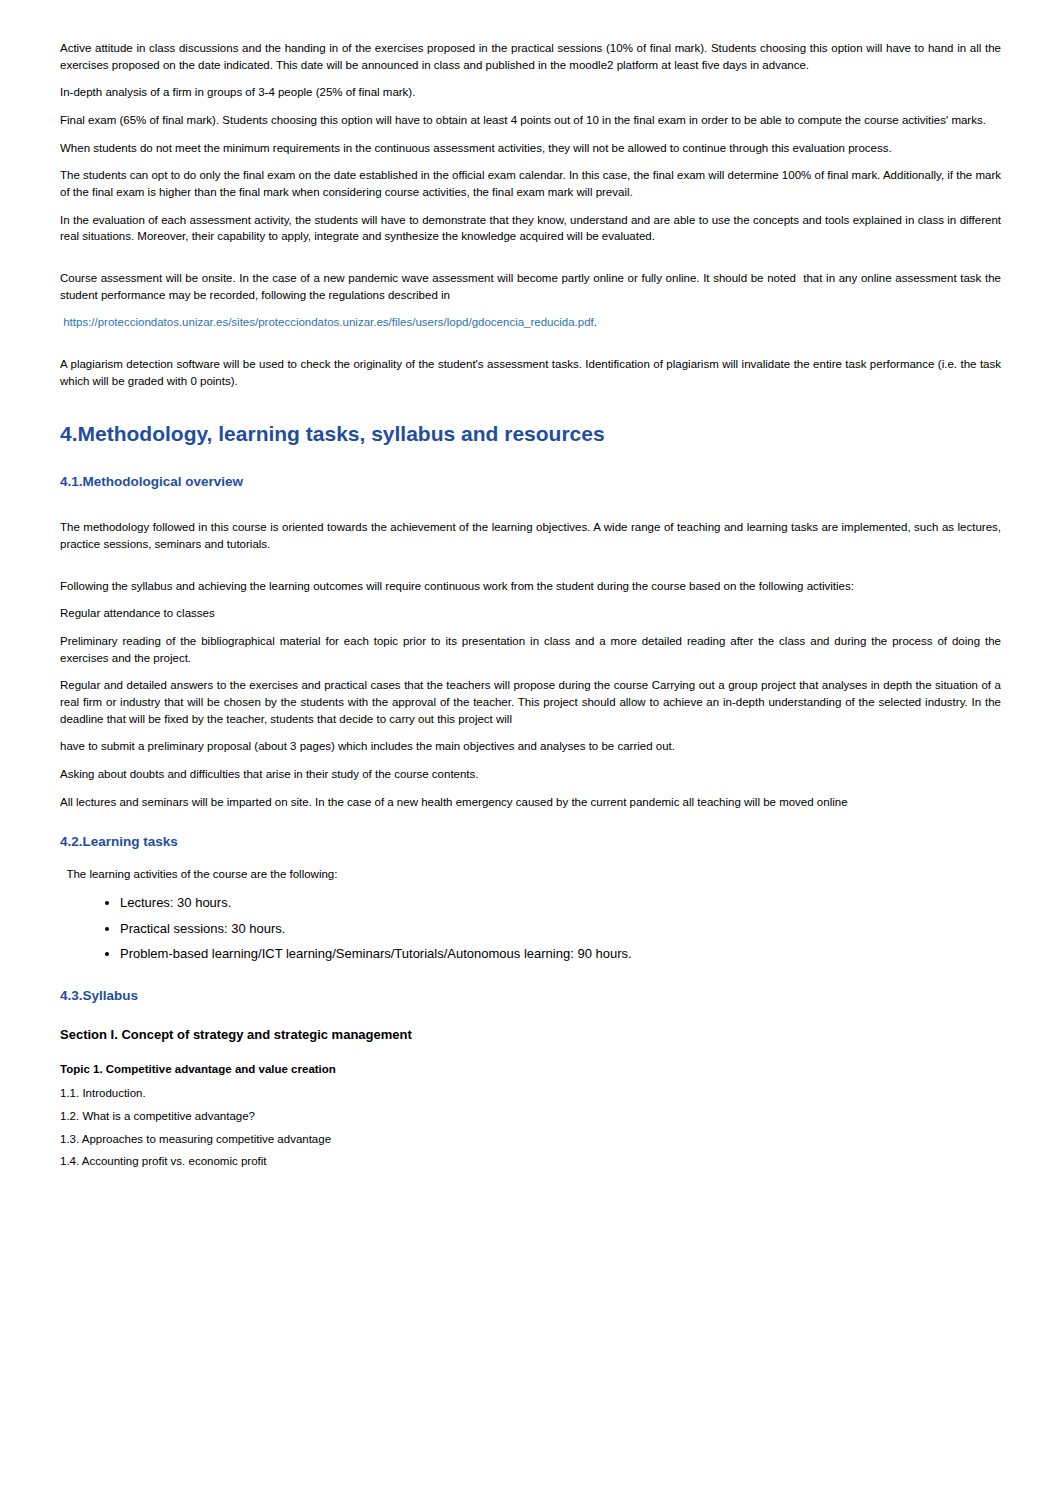Active attitude in class discussions and the handing in of the exercises proposed in the practical sessions (10% of final mark). Students choosing this option will have to hand in all the exercises proposed on the date indicated. This date will be announced in class and published in the moodle2 platform at least five days in advance.
In-depth analysis of a firm in groups of 3-4 people (25% of final mark).
Final exam (65% of final mark). Students choosing this option will have to obtain at least 4 points out of 10 in the final exam in order to be able to compute the course activities' marks.
When students do not meet the minimum requirements in the continuous assessment activities, they will not be allowed to continue through this evaluation process.
The students can opt to do only the final exam on the date established in the official exam calendar. In this case, the final exam will determine 100% of final mark. Additionally, if the mark of the final exam is higher than the final mark when considering course activities, the final exam mark will prevail.
In the evaluation of each assessment activity, the students will have to demonstrate that they know, understand and are able to use the concepts and tools explained in class in different real situations. Moreover, their capability to apply, integrate and synthesize the knowledge acquired will be evaluated.
Course assessment will be onsite. In the case of a new pandemic wave assessment will become partly online or fully online. It should be noted that in any online assessment task the student performance may be recorded, following the regulations described in
https://protecciondatos.unizar.es/sites/protecciondatos.unizar.es/files/users/lopd/gdocencia_reducida.pdf.
A plagiarism detection software will be used to check the originality of the student's assessment tasks. Identification of plagiarism will invalidate the entire task performance (i.e. the task which will be graded with 0 points).
4.Methodology, learning tasks, syllabus and resources
4.1.Methodological overview
The methodology followed in this course is oriented towards the achievement of the learning objectives. A wide range of teaching and learning tasks are implemented, such as lectures, practice sessions, seminars and tutorials.
Following the syllabus and achieving the learning outcomes will require continuous work from the student during the course based on the following activities:
Regular attendance to classes
Preliminary reading of the bibliographical material for each topic prior to its presentation in class and a more detailed reading after the class and during the process of doing the exercises and the project.
Regular and detailed answers to the exercises and practical cases that the teachers will propose during the course Carrying out a group project that analyses in depth the situation of a real firm or industry that will be chosen by the students with the approval of the teacher. This project should allow to achieve an in-depth understanding of the selected industry. In the deadline that will be fixed by the teacher, students that decide to carry out this project will
have to submit a preliminary proposal (about 3 pages) which includes the main objectives and analyses to be carried out.
Asking about doubts and difficulties that arise in their study of the course contents.
All lectures and seminars will be imparted on site. In the case of a new health emergency caused by the current pandemic all teaching will be moved online
4.2.Learning tasks
The learning activities of the course are the following:
Lectures: 30 hours.
Practical sessions: 30 hours.
Problem-based learning/ICT learning/Seminars/Tutorials/Autonomous learning: 90 hours.
4.3.Syllabus
Section I. Concept of strategy and strategic management
Topic 1. Competitive advantage and value creation
1.1. Introduction.
1.2. What is a competitive advantage?
1.3. Approaches to measuring competitive advantage
1.4. Accounting profit vs. economic profit